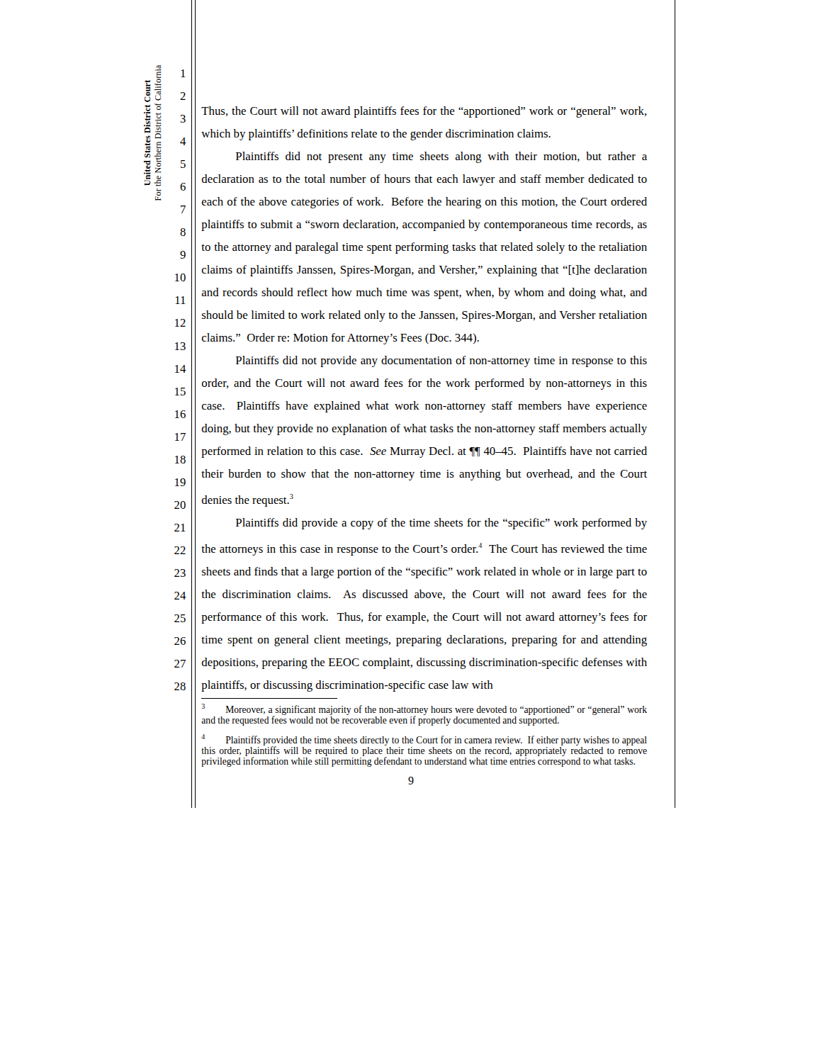1
2
3
4
5
6
7
8
9
10
11
12
13
14
15
16
17
18
19
20
21
22
23
24
25
26
27
28
United States District Court For the Northern District of California
Thus, the Court will not award plaintiffs fees for the “apportioned” work or “general” work, which by plaintiffs’ definitions relate to the gender discrimination claims.
Plaintiffs did not present any time sheets along with their motion, but rather a declaration as to the total number of hours that each lawyer and staff member dedicated to each of the above categories of work. Before the hearing on this motion, the Court ordered plaintiffs to submit a “sworn declaration, accompanied by contemporaneous time records, as to the attorney and paralegal time spent performing tasks that related solely to the retaliation claims of plaintiffs Janssen, Spires-Morgan, and Versher,” explaining that “[t]he declaration and records should reflect how much time was spent, when, by whom and doing what, and should be limited to work related only to the Janssen, Spires-Morgan, and Versher retaliation claims.” Order re: Motion for Attorney’s Fees (Doc. 344).
Plaintiffs did not provide any documentation of non-attorney time in response to this order, and the Court will not award fees for the work performed by non-attorneys in this case. Plaintiffs have explained what work non-attorney staff members have experience doing, but they provide no explanation of what tasks the non-attorney staff members actually performed in relation to this case. See Murray Decl. at ¶¶ 40–45. Plaintiffs have not carried their burden to show that the non-attorney time is anything but overhead, and the Court denies the request.3
Plaintiffs did provide a copy of the time sheets for the “specific” work performed by the attorneys in this case in response to the Court’s order.4 The Court has reviewed the time sheets and finds that a large portion of the “specific” work related in whole or in large part to the discrimination claims. As discussed above, the Court will not award fees for the performance of this work. Thus, for example, the Court will not award attorney’s fees for time spent on general client meetings, preparing declarations, preparing for and attending depositions, preparing the EEOC complaint, discussing discrimination-specific defenses with plaintiffs, or discussing discrimination-specific case law with
3 Moreover, a significant majority of the non-attorney hours were devoted to “apportioned” or “general” work and the requested fees would not be recoverable even if properly documented and supported.
4 Plaintiffs provided the time sheets directly to the Court for in camera review. If either party wishes to appeal this order, plaintiffs will be required to place their time sheets on the record, appropriately redacted to remove privileged information while still permitting defendant to understand what time entries correspond to what tasks.
9